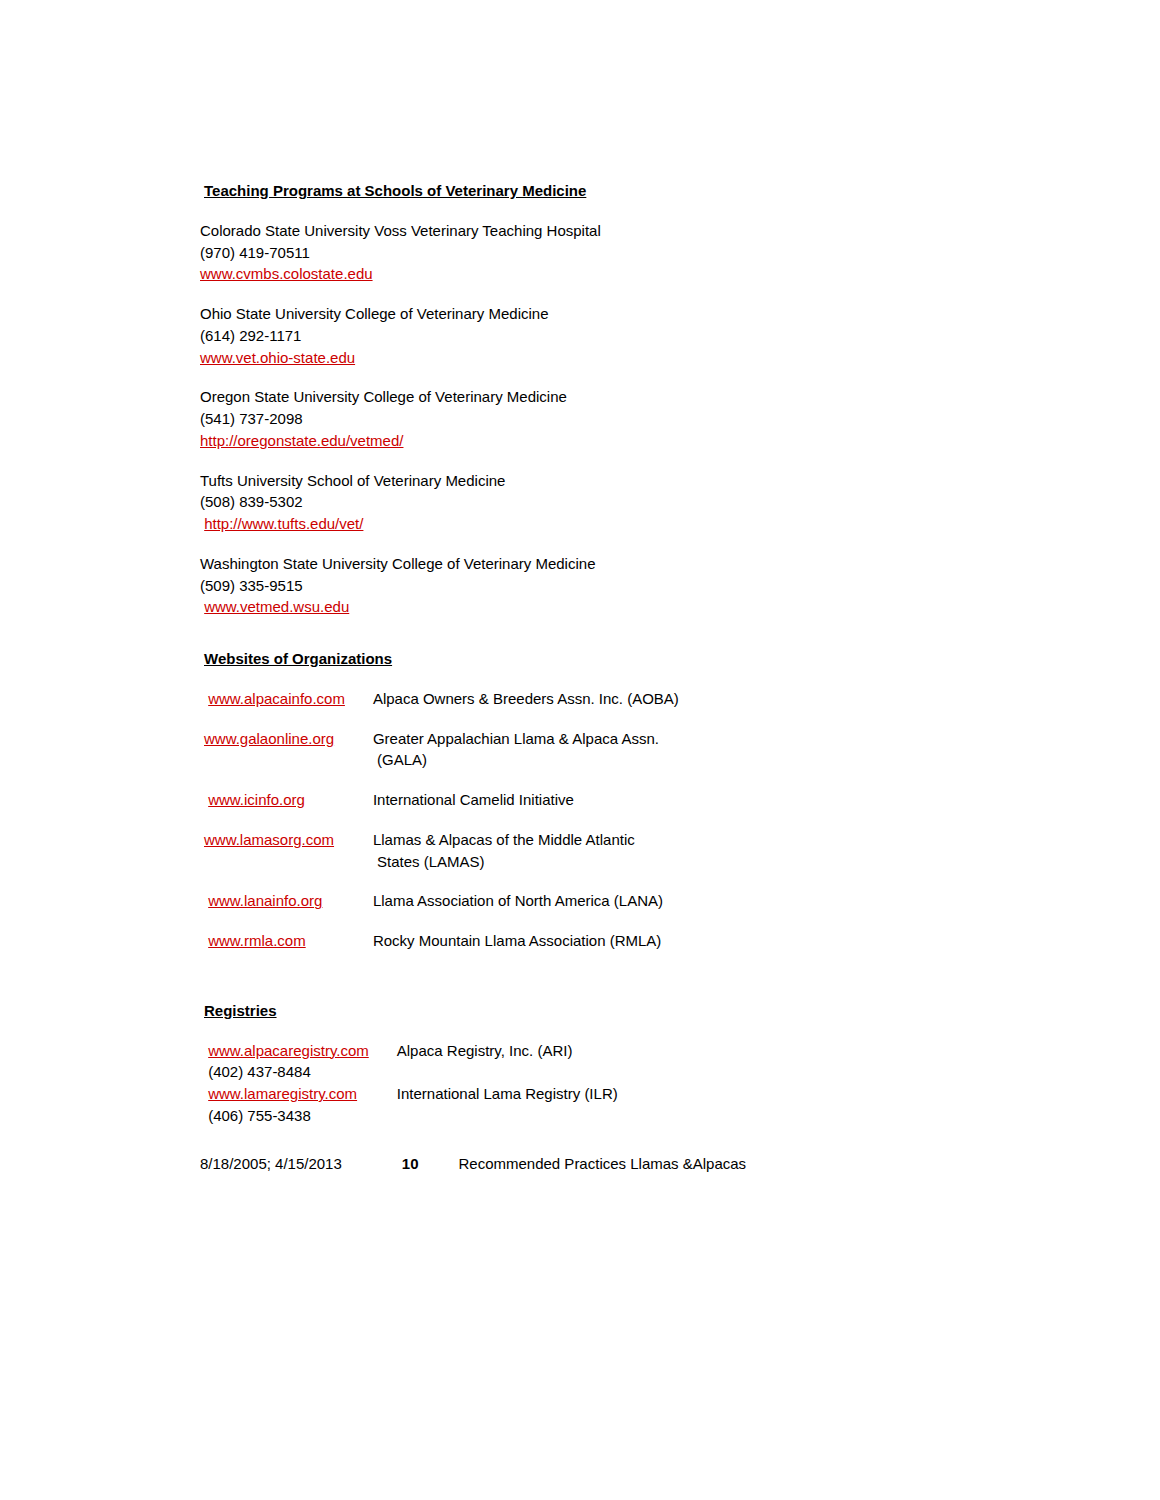Teaching Programs at Schools of Veterinary Medicine
Colorado State University Voss Veterinary Teaching Hospital
(970) 419-70511
www.cvmbs.colostate.edu
Ohio State University College of Veterinary Medicine
(614) 292-1171
www.vet.ohio-state.edu
Oregon State University College of Veterinary Medicine
(541) 737-2098
http://oregonstate.edu/vetmed/
Tufts University School of Veterinary Medicine
(508) 839-5302
http://www.tufts.edu/vet/
Washington State University College of Veterinary Medicine
(509) 335-9515
www.vetmed.wsu.edu
Websites of Organizations
| www.alpacainfo.com | Alpaca Owners & Breeders Assn. Inc. (AOBA) |
| www.galaonline.org | Greater Appalachian Llama & Alpaca Assn. (GALA) |
| www.icinfo.org | International Camelid Initiative |
| www.lamasorg.com | Llamas & Alpacas of the Middle Atlantic States (LAMAS) |
| www.lanainfo.org | Llama Association of North America (LANA) |
| www.rmla.com | Rocky Mountain Llama Association (RMLA) |
Registries
| www.alpacaregistry.com | Alpaca Registry, Inc. (ARI) |
| (402) 437-8484 | |
| www.lamaregistry.com | International Lama Registry (ILR) |
| (406) 755-3438 | |
8/18/2005; 4/15/201310 Recommended Practices Llamas &Alpacas